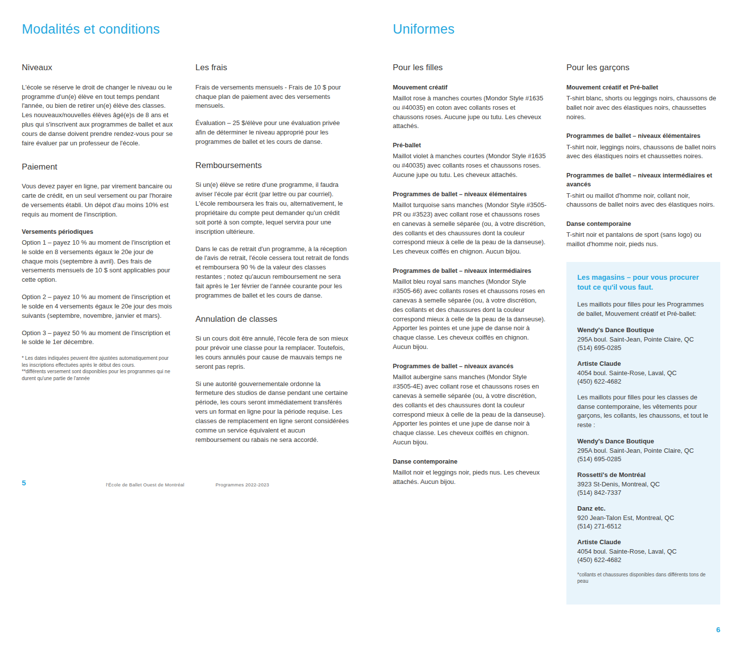Modalités et conditions
Niveaux
L'école se réserve le droit de changer le niveau ou le programme d'un(e) élève en tout temps pendant l'année, ou bien de retirer un(e) élève des classes. Les nouveaux/nouvelles élèves âgé(e)s de 8 ans et plus qui s'inscrivent aux programmes de ballet et aux cours de danse doivent prendre rendez-vous pour se faire évaluer par un professeur de l'école.
Paiement
Vous devez payer en ligne, par virement bancaire ou carte de crédit, en un seul versement ou par l'horaire de versements établi. Un dépot d'au moins 10% est requis au moment de l'inscription.
Versements périodiques
Option 1 – payez 10 % au moment de l'inscription et le solde en 8 versements égaux le 20e jour de chaque mois (septembre à avril). Des frais de versements mensuels de 10 $ sont applicables pour cette option.
Option 2 – payez 10 % au moment de l'inscription et le solde en 4 versements égaux le 20e jour des mois suivants (septembre, novembre, janvier et mars).
Option 3 – payez 50 % au moment de l'inscription et le solde le 1er décembre.
* Les dates indiquées peuvent être ajustées automatiquement pour les inscriptions effectuées après le début des cours.
**différents versement sont disponibles pour les programmes qui ne durent qu'une partie de l'année
Les frais
Frais de versements mensuels - Frais de 10 $ pour chaque plan de paiement avec des versements mensuels.
Évaluation – 25 $/élève pour une évaluation privée afin de déterminer le niveau approprié pour les programmes de ballet et les cours de danse.
Remboursements
Si un(e) élève se retire d'une programme, il faudra aviser l'école par écrit (par lettre ou par courriel). L'école remboursera les frais ou, alternativement, le propriétaire du compte peut demander qu'un crédit soit porté à son compte, lequel servira pour une inscription ultérieure.
Dans le cas de retrait d'un programme, à la réception de l'avis de retrait, l'école cessera tout retrait de fonds et remboursera 90 % de la valeur des classes restantes ; notez qu'aucun remboursement ne sera fait après le 1er février de l'année courante pour les programmes de ballet et les cours de danse.
Annulation de classes
Si un cours doit être annulé, l'école fera de son mieux pour prévoir une classe pour la remplacer. Toutefois, les cours annulés pour cause de mauvais temps ne seront pas repris.
Si une autorité gouvernementale ordonne la fermeture des studios de danse pendant une certaine période, les cours seront immédiatement transférés vers un format en ligne pour la période requise. Les classes de remplacement en ligne seront considérées comme un service équivalent et aucun remboursement ou rabais ne sera accordé.
5 l'École de Ballet Ouest de Montréal Programmes 2022-2023
Uniformes
Pour les filles
Mouvement créatif
Maillot rose à manches courtes (Mondor Style #1635 ou #40035) en coton avec collants roses et chaussons roses. Aucune jupe ou tutu. Les cheveux attachés.
Pré-ballet
Maillot violet à manches courtes (Mondor Style #1635 ou #40035) avec collants roses et chaussons roses. Aucune jupe ou tutu. Les cheveux attachés.
Programmes de ballet – niveaux élémentaires
Maillot turquoise sans manches (Mondor Style #3505-PR ou #3523) avec collant rose et chaussons roses en canevas à semelle séparée (ou, à votre discrétion, des collants et des chaussures dont la couleur correspond mieux à celle de la peau de la danseuse). Les cheveux coiffés en chignon. Aucun bijou.
Programmes de ballet – niveaux intermédiaires
Maillot bleu royal sans manches (Mondor Style #3505-66) avec collants roses et chaussons roses en canevas à semelle séparée (ou, à votre discrétion, des collants et des chaussures dont la couleur correspond mieux à celle de la peau de la danseuse). Apporter les pointes et une jupe de danse noir à chaque classe. Les cheveux coiffés en chignon. Aucun bijou.
Programmes de ballet – niveaux avancés
Maillot aubergine sans manches (Mondor Style #3505-4E) avec collant rose et chaussons roses en canevas à semelle séparée (ou, à votre discrétion, des collants et des chaussures dont la couleur correspond mieux à celle de la peau de la danseuse). Apporter les pointes et une jupe de danse noir à chaque classe. Les cheveux coiffés en chignon. Aucun bijou.
Danse contemporaine
Maillot noir et leggings noir, pieds nus. Les cheveux attachés. Aucun bijou.
Pour les garçons
Mouvement créatif et Pré-ballet
T-shirt blanc, shorts ou leggings noirs, chaussons de ballet noir avec des élastiques noirs, chaussettes noires.
Programmes de ballet – niveaux élémentaires
T-shirt noir, leggings noirs, chaussons de ballet noirs avec des élastiques noirs et chaussettes noires.
Programmes de ballet – niveaux intermédiaires et avancés
T-shirt ou maillot d'homme noir, collant noir, chaussons de ballet noirs avec des élastiques noirs.
Danse contemporaine
T-shirt noir et pantalons de sport (sans logo) ou maillot d'homme noir, pieds nus.
Les magasins – pour vous procurer tout ce qu'il vous faut.
Les maillots pour filles pour les Programmes de ballet, Mouvement créatif et Pré-ballet:
Wendy's Dance Boutique
295A boul. Saint-Jean, Pointe Claire, QC
(514) 695-0285
Artiste Claude
4054 boul. Sainte-Rose, Laval, QC
(450) 622-4682
Les maillots pour filles pour les classes de danse contemporaine, les vêtements pour garçons, les collants, les chaussons, et tout le reste :
Wendy's Dance Boutique
295A boul. Saint-Jean, Pointe Claire, QC
(514) 695-0285
Rossetti's de Montréal
3923 St-Denis, Montreal, QC
(514) 842-7337
Danz etc.
920 Jean-Talon Est, Montreal, QC
(514) 271-6512
Artiste Claude
4054 boul. Sainte-Rose, Laval, QC
(450) 622-4682
*collants et chaussures disponibles dans différents tons de peau
6